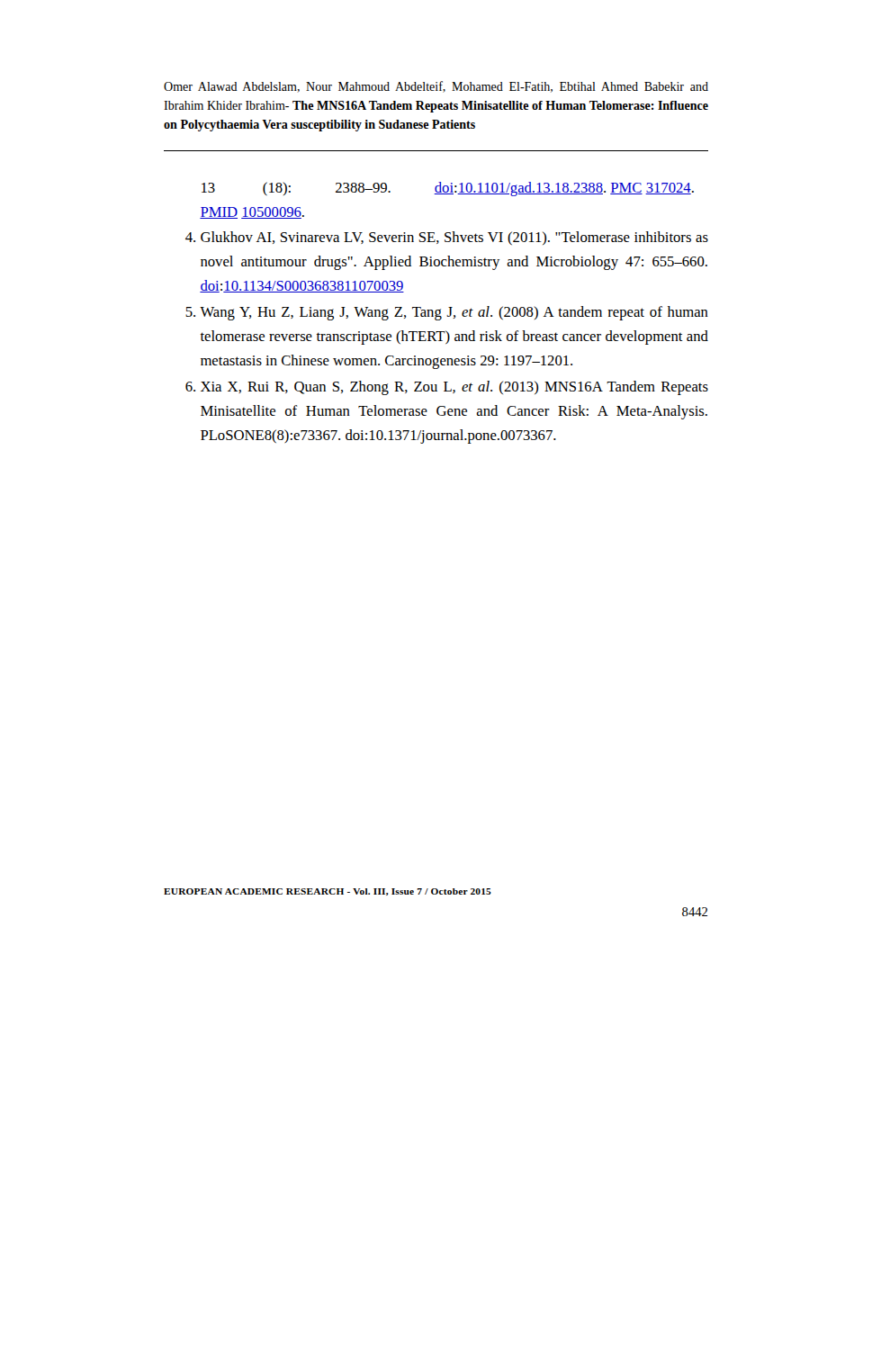Omer Alawad Abdelslam, Nour Mahmoud Abdelteif, Mohamed El-Fatih, Ebtihal Ahmed Babekir and Ibrahim Khider Ibrahim- The MNS16A Tandem Repeats Minisatellite of Human Telomerase: Influence on Polycythaemia Vera susceptibility in Sudanese Patients
13 (18): 2388–99. doi:10.1101/gad.13.18.2388. PMC 317024. PMID 10500096.
Glukhov AI, Svinareva LV, Severin SE, Shvets VI (2011). "Telomerase inhibitors as novel antitumour drugs". Applied Biochemistry and Microbiology 47: 655–660. doi:10.1134/S0003683811070039
Wang Y, Hu Z, Liang J, Wang Z, Tang J, et al. (2008) A tandem repeat of human telomerase reverse transcriptase (hTERT) and risk of breast cancer development and metastasis in Chinese women. Carcinogenesis 29: 1197–1201.
Xia X, Rui R, Quan S, Zhong R, Zou L, et al. (2013) MNS16A Tandem Repeats Minisatellite of Human Telomerase Gene and Cancer Risk: A Meta-Analysis. PLoS ONE 8(8): e73367. doi:10.1371/journal.pone.0073367.
EUROPEAN ACADEMIC RESEARCH - Vol. III, Issue 7 / October 2015
8442